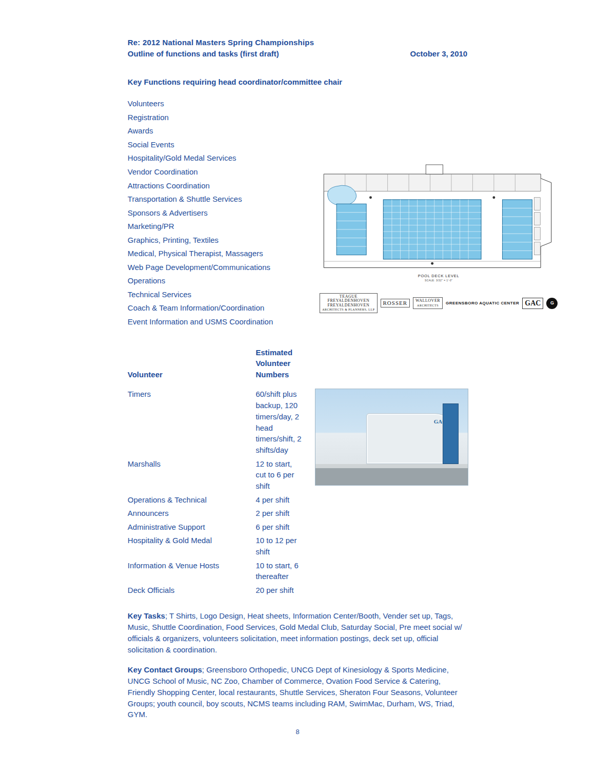Re: 2012 National Masters Spring Championships
Outline of functions and tasks (first draft) October 3, 2010
Key Functions requiring head coordinator/committee chair
Volunteers
Registration
Awards
Social Events
Hospitality/Gold Medal Services
Vendor Coordination
Attractions Coordination
Transportation & Shuttle Services
Sponsors & Advertisers
Marketing/PR
Graphics, Printing, Textiles
Medical, Physical Therapist, Massagers
Web Page Development/Communications
Operations
Technical Services
Coach & Team Information/Coordination
Event Information and USMS Coordination
POOL DECK LEVEL SCALE: 3/32" = 1'-0"
TEAGUE
FREYALDENHOVEN
FREYALDENHOVEN
ARCHITECTS & PLANNERS, LLP
ROSSER
WALLOVER
ARCHITECTS
GREENSBORO AQUATIC CENTER
GAC
G
| Volunteer | Estimated Volunteer Numbers |
| --- | --- |
| Timers | 60/shift plus backup, 120 timers/day, 2 head timers/shift, 2 shifts/day |
| Marshalls | 12 to start, cut to 6 per shift |
| Operations & Technical | 4 per shift |
| Announcers | 2 per shift |
| Administrative Support | 6 per shift |
| Hospitality & Gold Medal | 10 to 12 per shift |
| Information & Venue Hosts | 10 to start, 6 thereafter |
| Deck Officials | 20 per shift |
Key Tasks; T Shirts, Logo Design, Heat sheets, Information Center/Booth, Vender set up, Tags, Music, Shuttle Coordination, Food Services, Gold Medal Club, Saturday Social, Pre meet social w/ officials & organizers, volunteers solicitation, meet information postings, deck set up, official solicitation & coordination.
Key Contact Groups; Greensboro Orthopedic, UNCG Dept of Kinesiology & Sports Medicine, UNCG School of Music, NC Zoo, Chamber of Commerce, Ovation Food Service & Catering, Friendly Shopping Center, local restaurants, Shuttle Services, Sheraton Four Seasons, Volunteer Groups; youth council, boy scouts, NCMS teams including RAM, SwimMac, Durham, WS, Triad, GYM.
8